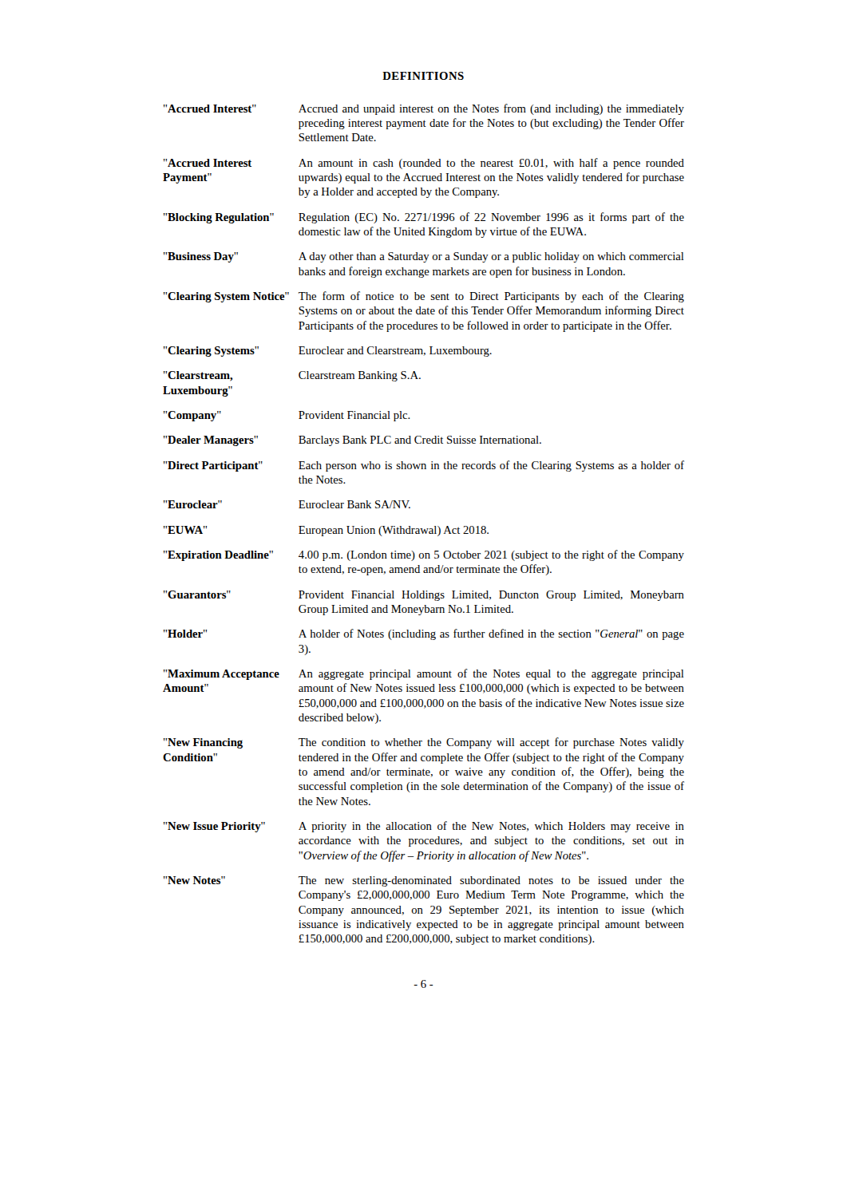DEFINITIONS
| " Accrued Interest " | Accrued and unpaid interest on the Notes from (and including) the immediately preceding interest payment date for the Notes to (but excluding) the Tender Offer Settlement Date. |
| " Accrued Interest Payment " | An amount in cash (rounded to the nearest £0.01, with half a pence rounded upwards) equal to the Accrued Interest on the Notes validly tendered for purchase by a Holder and accepted by the Company. |
| " Blocking Regulation " | Regulation (EC) No. 2271/1996 of 22 November 1996 as it forms part of the domestic law of the United Kingdom by virtue of the EUWA. |
| " Business Day " | A day other than a Saturday or a Sunday or a public holiday on which commercial banks and foreign exchange markets are open for business in London. |
| " Clearing System Notice " | The form of notice to be sent to Direct Participants by each of the Clearing Systems on or about the date of this Tender Offer Memorandum informing Direct Participants of the procedures to be followed in order to participate in the Offer. |
| " Clearing Systems " | Euroclear and Clearstream, Luxembourg. |
| " Clearstream, Luxembourg " | Clearstream Banking S.A. |
| " Company " | Provident Financial plc. |
| " Dealer Managers " | Barclays Bank PLC and Credit Suisse International. |
| " Direct Participant " | Each person who is shown in the records of the Clearing Systems as a holder of the Notes. |
| " Euroclear " | Euroclear Bank SA/NV. |
| " EUWA " | European Union (Withdrawal) Act 2018. |
| " Expiration Deadline " | 4.00 p.m. (London time) on 5 October 2021 (subject to the right of the Company to extend, re-open, amend and/or terminate the Offer). |
| " Guarantors " | Provident Financial Holdings Limited, Duncton Group Limited, Moneybarn Group Limited and Moneybarn No.1 Limited. |
| " Holder " | A holder of Notes (including as further defined in the section " General " on page 3). |
| " Maximum Acceptance Amount " | An aggregate principal amount of the Notes equal to the aggregate principal amount of New Notes issued less £100,000,000 (which is expected to be between £50,000,000 and £100,000,000 on the basis of the indicative New Notes issue size described below). |
| " New Financing Condition " | The condition to whether the Company will accept for purchase Notes validly tendered in the Offer and complete the Offer (subject to the right of the Company to amend and/or terminate, or waive any condition of, the Offer), being the successful completion (in the sole determination of the Company) of the issue of the New Notes. |
| " New Issue Priority " | A priority in the allocation of the New Notes, which Holders may receive in accordance with the procedures, and subject to the conditions, set out in " Overview of the Offer – Priority in allocation of New Notes ". |
| " New Notes " | The new sterling-denominated subordinated notes to be issued under the Company's £2,000,000,000 Euro Medium Term Note Programme, which the Company announced, on 29 September 2021, its intention to issue (which issuance is indicatively expected to be in aggregate principal amount between £150,000,000 and £200,000,000, subject to market conditions). |
- 6 -